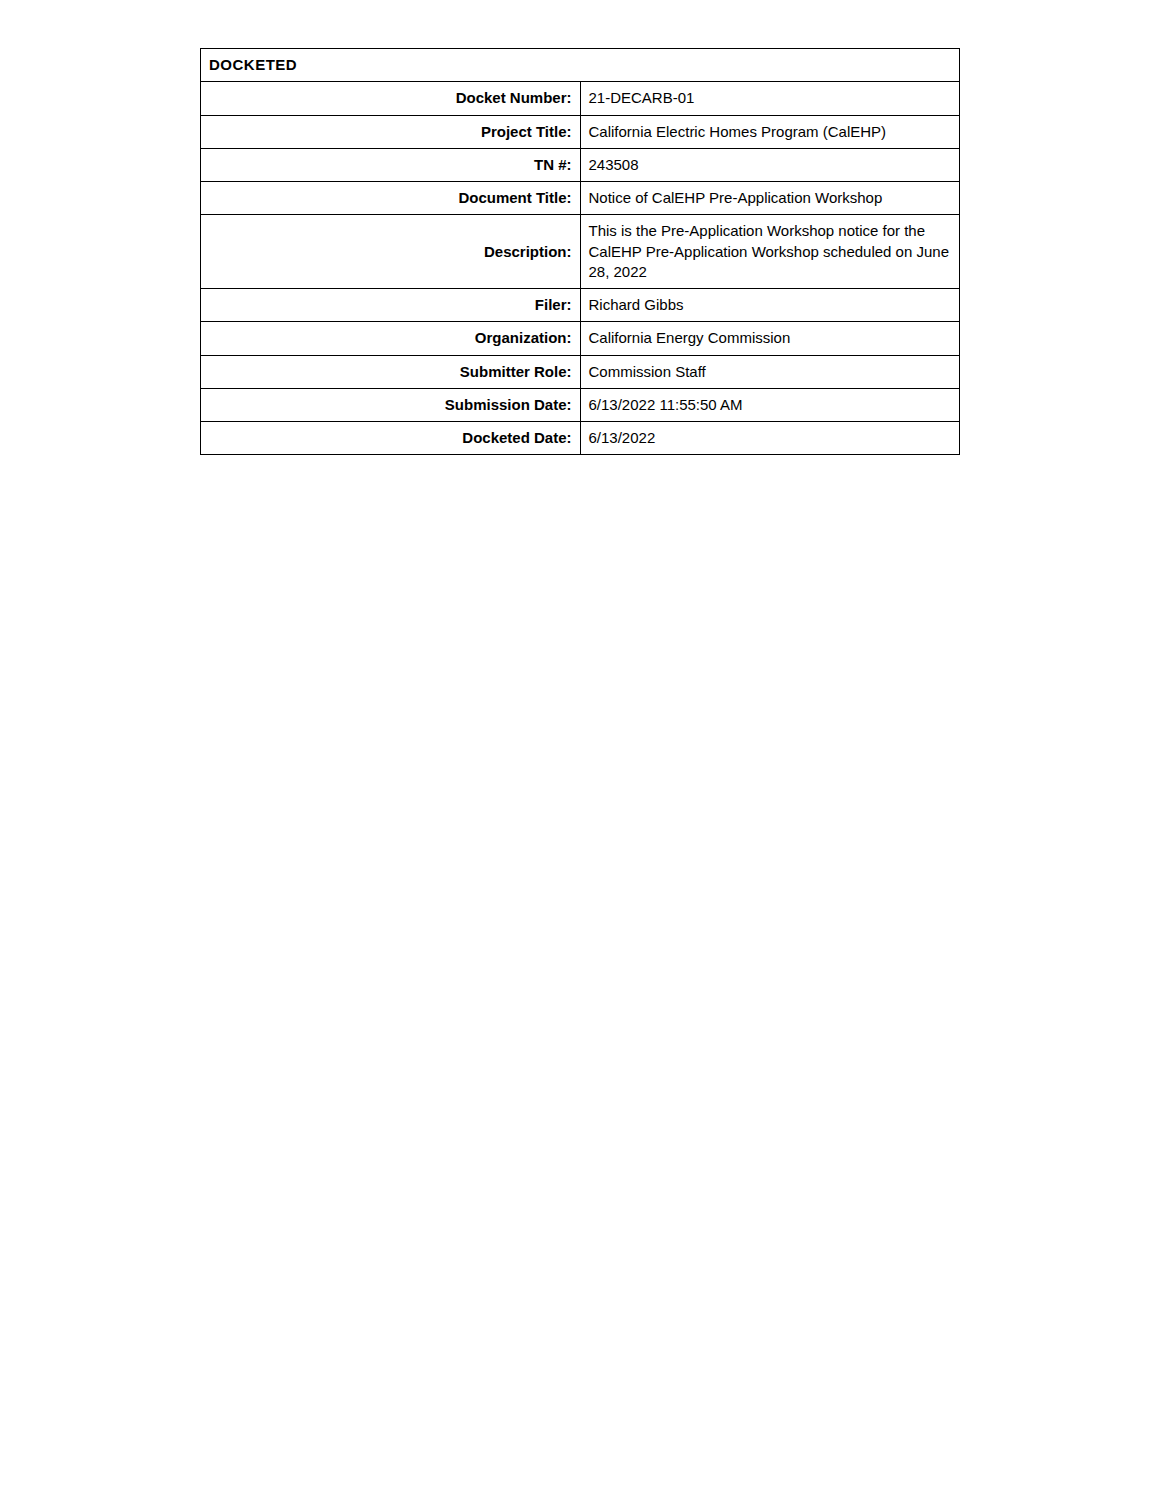| DOCKETED |
| Docket Number: | 21-DECARB-01 |
| Project Title: | California Electric Homes Program (CalEHP) |
| TN #: | 243508 |
| Document Title: | Notice of CalEHP Pre-Application Workshop |
| Description: | This is the Pre-Application Workshop notice for the CalEHP Pre-Application Workshop scheduled on June 28, 2022 |
| Filer: | Richard Gibbs |
| Organization: | California Energy Commission |
| Submitter Role: | Commission Staff |
| Submission Date: | 6/13/2022 11:55:50 AM |
| Docketed Date: | 6/13/2022 |